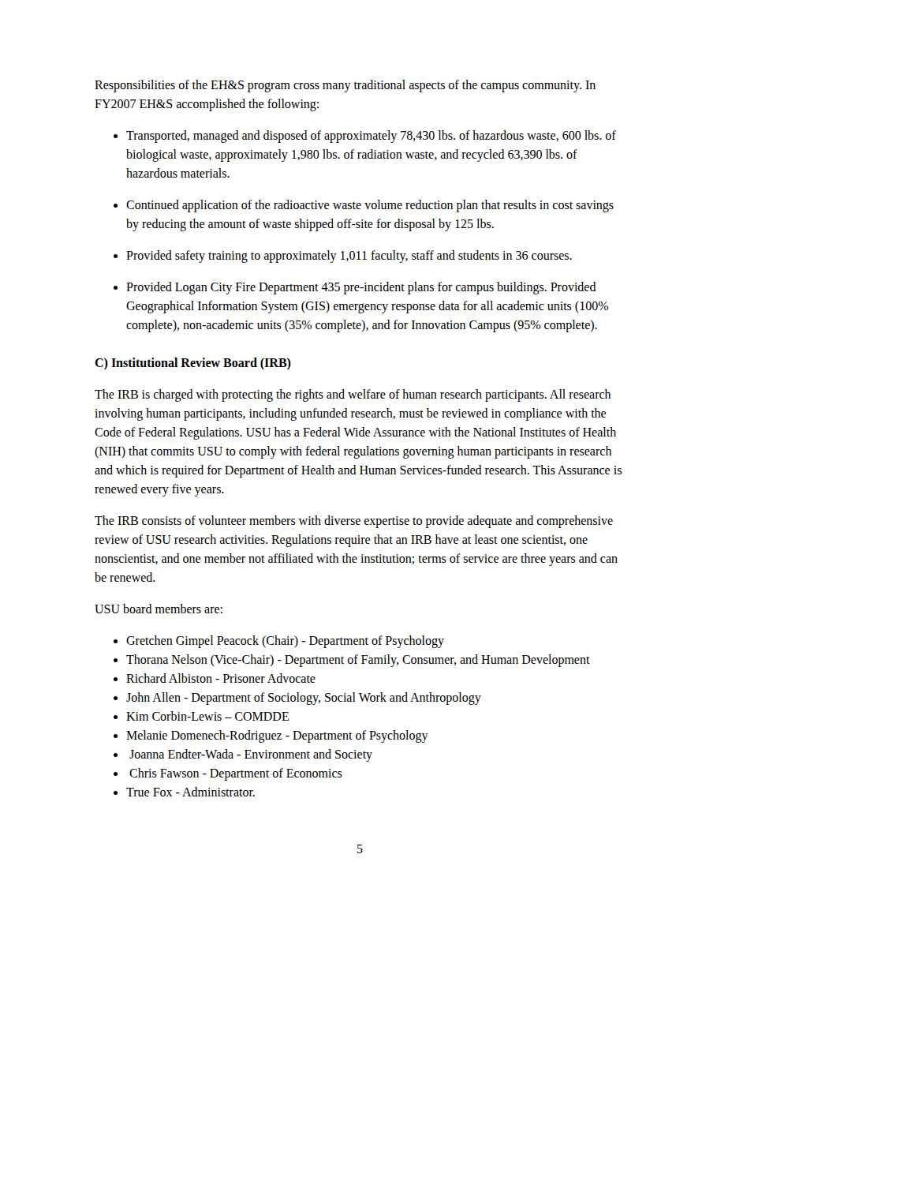Responsibilities of the EH&S program cross many traditional aspects of the campus community. In FY2007 EH&S accomplished the following:
Transported, managed and disposed of approximately 78,430 lbs. of hazardous waste, 600 lbs. of biological waste, approximately 1,980 lbs. of radiation waste, and recycled 63,390 lbs. of hazardous materials.
Continued application of the radioactive waste volume reduction plan that results in cost savings by reducing the amount of waste shipped off-site for disposal by 125 lbs.
Provided safety training to approximately 1,011 faculty, staff and students in 36 courses.
Provided Logan City Fire Department 435 pre-incident plans for campus buildings. Provided Geographical Information System (GIS) emergency response data for all academic units (100% complete), non-academic units (35% complete), and for Innovation Campus (95% complete).
C) Institutional Review Board (IRB)
The IRB is charged with protecting the rights and welfare of human research participants. All research involving human participants, including unfunded research, must be reviewed in compliance with the Code of Federal Regulations. USU has a Federal Wide Assurance with the National Institutes of Health (NIH) that commits USU to comply with federal regulations governing human participants in research and which is required for Department of Health and Human Services-funded research. This Assurance is renewed every five years.
The IRB consists of volunteer members with diverse expertise to provide adequate and comprehensive review of USU research activities. Regulations require that an IRB have at least one scientist, one nonscientist, and one member not affiliated with the institution; terms of service are three years and can be renewed.
USU board members are:
Gretchen Gimpel Peacock (Chair) - Department of Psychology
Thorana Nelson (Vice-Chair) - Department of Family, Consumer, and Human Development
Richard Albiston - Prisoner Advocate
John Allen - Department of Sociology, Social Work and Anthropology
Kim Corbin-Lewis – COMDDE
Melanie Domenech-Rodriguez - Department of Psychology
Joanna Endter-Wada - Environment and Society
Chris Fawson - Department of Economics
True Fox - Administrator.
5